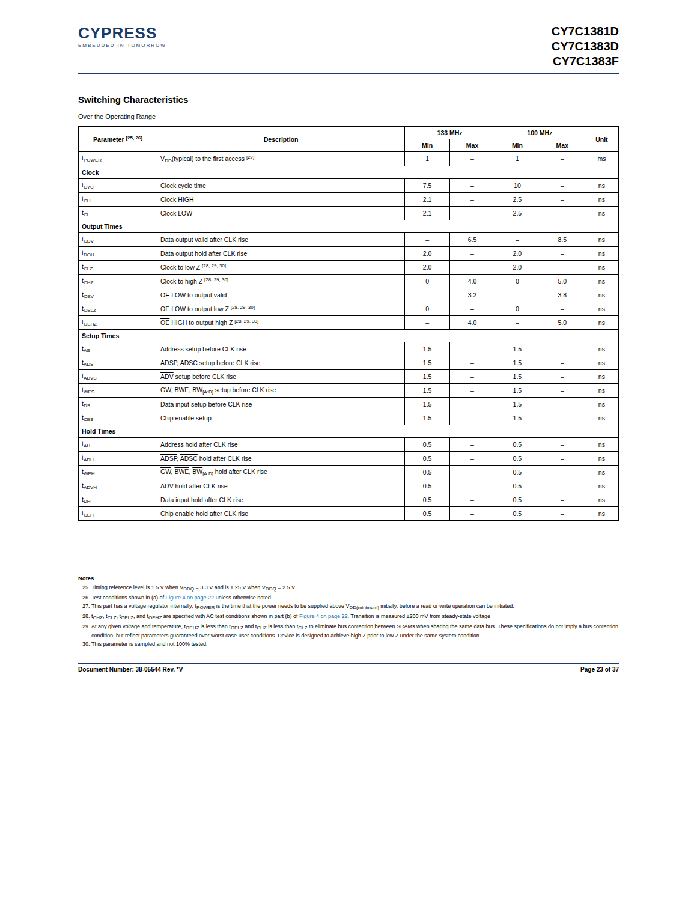CYPRESSEMBEDDED IN TOMORROW
CY7C1381D
CY7C1383D
CY7C1383F
Switching Characteristics
Over the Operating Range
| Parameter [25, 26] | Description | 133 MHz | 100 MHz | Unit |
| --- | --- | --- | --- | --- |
| Min | Max | Min | Max |
| t POWER | V DD (typical) to the first access [27] | 1 | – | 1 | – | ms |
| Clock |
| t CYC | Clock cycle time | 7.5 | – | 10 | – | ns |
| t CH | Clock HIGH | 2.1 | – | 2.5 | – | ns |
| t CL | Clock LOW | 2.1 | – | 2.5 | – | ns |
| Output Times |
| t CDV | Data output valid after CLK rise | – | 6.5 | – | 8.5 | ns |
| t DOH | Data output hold after CLK rise | 2.0 | – | 2.0 | – | ns |
| t CLZ | Clock to low Z [28, 29, 30] | 2.0 | – | 2.0 | – | ns |
| t CHZ | Clock to high Z [28, 29, 30] | 0 | 4.0 | 0 | 5.0 | ns |
| t OEV | OE LOW to output valid | – | 3.2 | – | 3.8 | ns |
| t OELZ | OE LOW to output low Z [28, 29, 30] | 0 | – | 0 | – | ns |
| t OEHZ | OE HIGH to output high Z [28, 29, 30] | – | 4.0 | – | 5.0 | ns |
| Setup Times |
| t AS | Address setup before CLK rise | 1.5 | – | 1.5 | – | ns |
| t ADS | ADSP , ADSC setup before CLK rise | 1.5 | – | 1.5 | – | ns |
| t ADVS | ADV setup before CLK rise | 1.5 | – | 1.5 | – | ns |
| t WES | GW , BWE , BW [A:D] setup before CLK rise | 1.5 | – | 1.5 | – | ns |
| t DS | Data input setup before CLK rise | 1.5 | – | 1.5 | – | ns |
| t CES | Chip enable setup | 1.5 | – | 1.5 | – | ns |
| Hold Times |
| t AH | Address hold after CLK rise | 0.5 | – | 0.5 | – | ns |
| t ADH | ADSP , ADSC hold after CLK rise | 0.5 | – | 0.5 | – | ns |
| t WEH | GW , BWE , BW [A:D] hold after CLK rise | 0.5 | – | 0.5 | – | ns |
| t ADVH | ADV hold after CLK rise | 0.5 | – | 0.5 | – | ns |
| t DH | Data input hold after CLK rise | 0.5 | – | 0.5 | – | ns |
| t CEH | Chip enable hold after CLK rise | 0.5 | – | 0.5 | – | ns |
Notes
Timing reference level is 1.5 V when VDDQ = 3.3 V and is 1.25 V when VDDQ = 2.5 V.
Test conditions shown in (a) of Figure 4 on page 22 unless otherwise noted.
This part has a voltage regulator internally; tPOWER is the time that the power needs to be supplied above VDD(minimum) initially, before a read or write operation can be initiated.
tCHZ, tCLZ, tOELZ, and tOEHZ are specified with AC test conditions shown in part (b) of Figure 4 on page 22. Transition is measured ±200 mV from steady-state voltage
At any given voltage and temperature, tOEHZ is less than tOELZ and tCHZ is less than tCLZ to eliminate bus contention between SRAMs when sharing the same data bus. These specifications do not imply a bus contention condition, but reflect parameters guaranteed over worst case user conditions. Device is designed to achieve high Z prior to low Z under the same system condition.
This parameter is sampled and not 100% tested.
Document Number: 38-05544 Rev. *V
Page 23 of 37